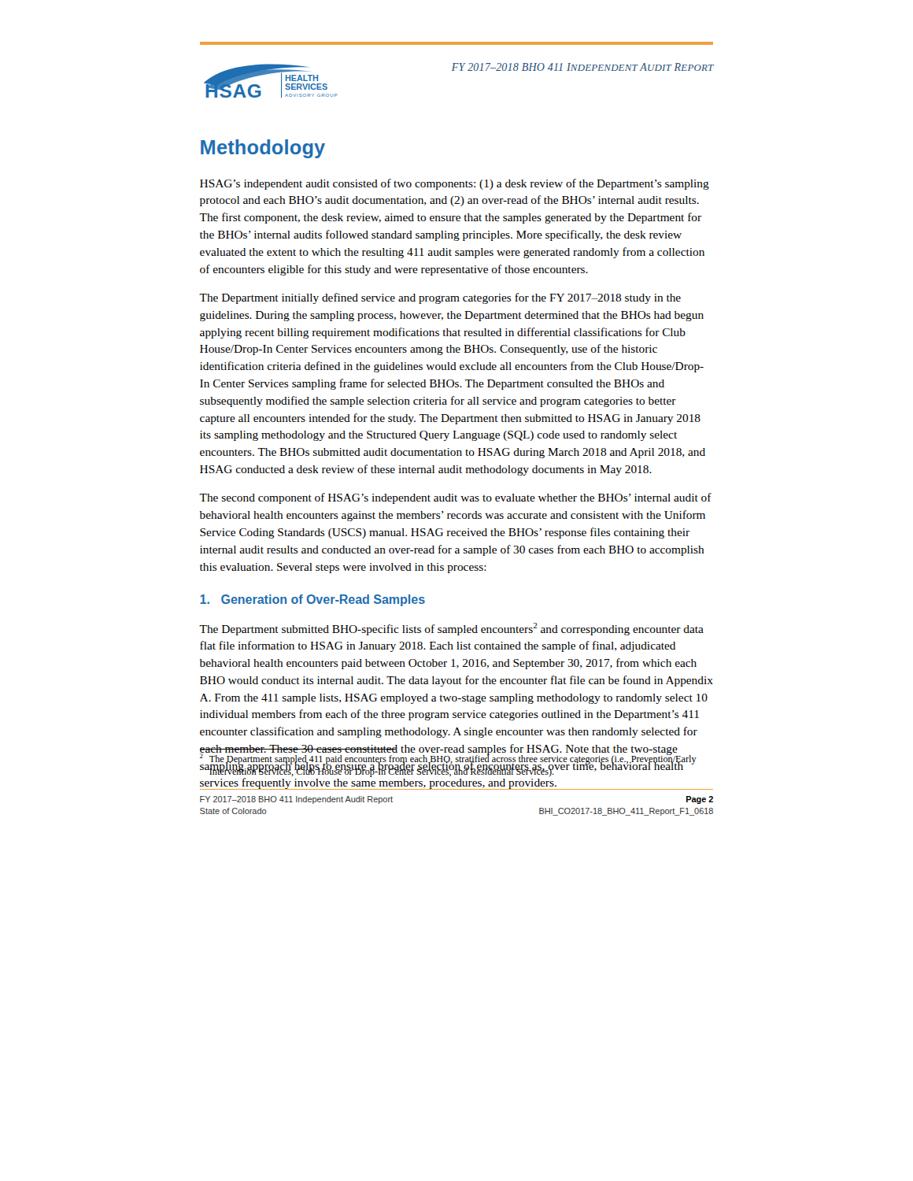HSAG HEALTH SERVICES ADVISORY GROUP
FY 2017–2018 BHO 411 INDEPENDENT AUDIT REPORT
Methodology
HSAG’s independent audit consisted of two components: (1) a desk review of the Department’s sampling protocol and each BHO’s audit documentation, and (2) an over-read of the BHOs’ internal audit results. The first component, the desk review, aimed to ensure that the samples generated by the Department for the BHOs’ internal audits followed standard sampling principles. More specifically, the desk review evaluated the extent to which the resulting 411 audit samples were generated randomly from a collection of encounters eligible for this study and were representative of those encounters.
The Department initially defined service and program categories for the FY 2017–2018 study in the guidelines. During the sampling process, however, the Department determined that the BHOs had begun applying recent billing requirement modifications that resulted in differential classifications for Club House/Drop-In Center Services encounters among the BHOs. Consequently, use of the historic identification criteria defined in the guidelines would exclude all encounters from the Club House/Drop-In Center Services sampling frame for selected BHOs. The Department consulted the BHOs and subsequently modified the sample selection criteria for all service and program categories to better capture all encounters intended for the study. The Department then submitted to HSAG in January 2018 its sampling methodology and the Structured Query Language (SQL) code used to randomly select encounters. The BHOs submitted audit documentation to HSAG during March 2018 and April 2018, and HSAG conducted a desk review of these internal audit methodology documents in May 2018.
The second component of HSAG’s independent audit was to evaluate whether the BHOs’ internal audit of behavioral health encounters against the members’ records was accurate and consistent with the Uniform Service Coding Standards (USCS) manual. HSAG received the BHOs’ response files containing their internal audit results and conducted an over-read for a sample of 30 cases from each BHO to accomplish this evaluation. Several steps were involved in this process:
1. Generation of Over-Read Samples
The Department submitted BHO-specific lists of sampled encounters2 and corresponding encounter data flat file information to HSAG in January 2018. Each list contained the sample of final, adjudicated behavioral health encounters paid between October 1, 2016, and September 30, 2017, from which each BHO would conduct its internal audit. The data layout for the encounter flat file can be found in Appendix A. From the 411 sample lists, HSAG employed a two-stage sampling methodology to randomly select 10 individual members from each of the three program service categories outlined in the Department’s 411 encounter classification and sampling methodology. A single encounter was then randomly selected for each member. These 30 cases constituted the over-read samples for HSAG. Note that the two-stage sampling approach helps to ensure a broader selection of encounters as, over time, behavioral health services frequently involve the same members, procedures, and providers.
2
The Department sampled 411 paid encounters from each BHO, stratified across three service categories (i.e., Prevention/Early Intervention Services, Club House or Drop-In Center Services, and Residential Services).
FY 2017–2018 BHO 411 Independent Audit Report
State of Colorado
Page 2
BHI_CO2017-18_BHO_411_Report_F1_0618